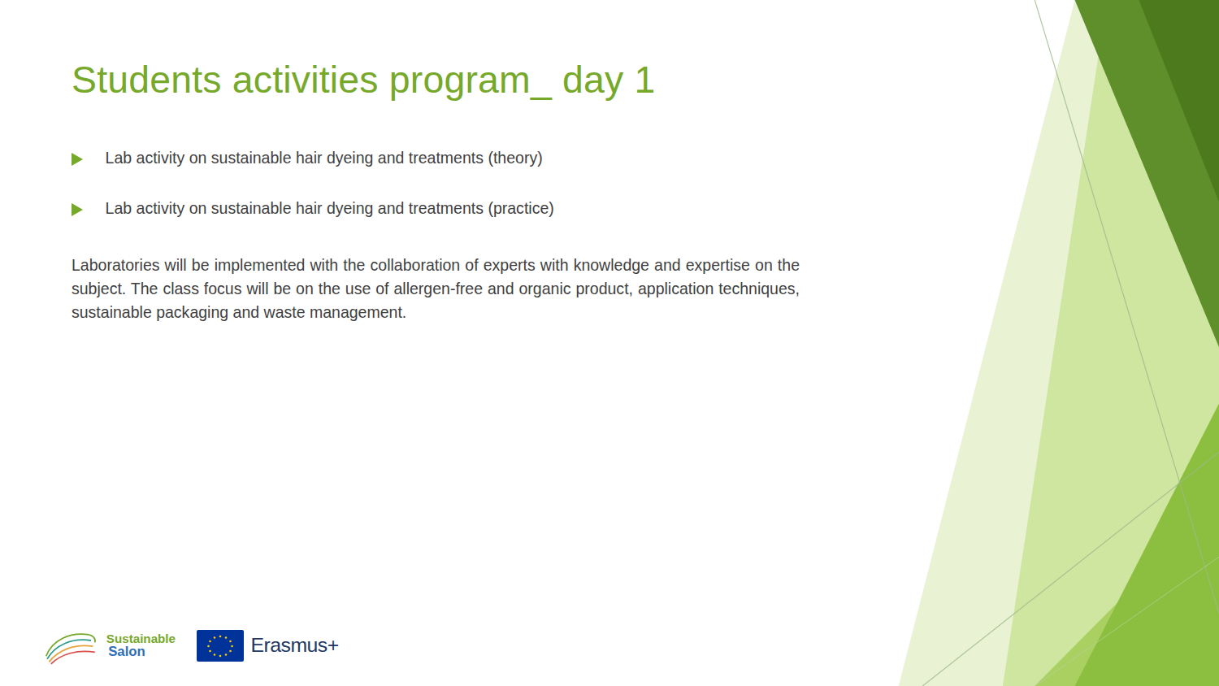Students activities program_ day 1
Lab activity on sustainable hair dyeing and treatments (theory)
Lab activity on sustainable hair dyeing and treatments (practice)
Laboratories will be implemented with the collaboration of experts with knowledge and expertise on the subject. The class focus will be on the use of allergen-free and organic product, application techniques, sustainable packaging and waste management.
Sustainable Salon
Erasmus+